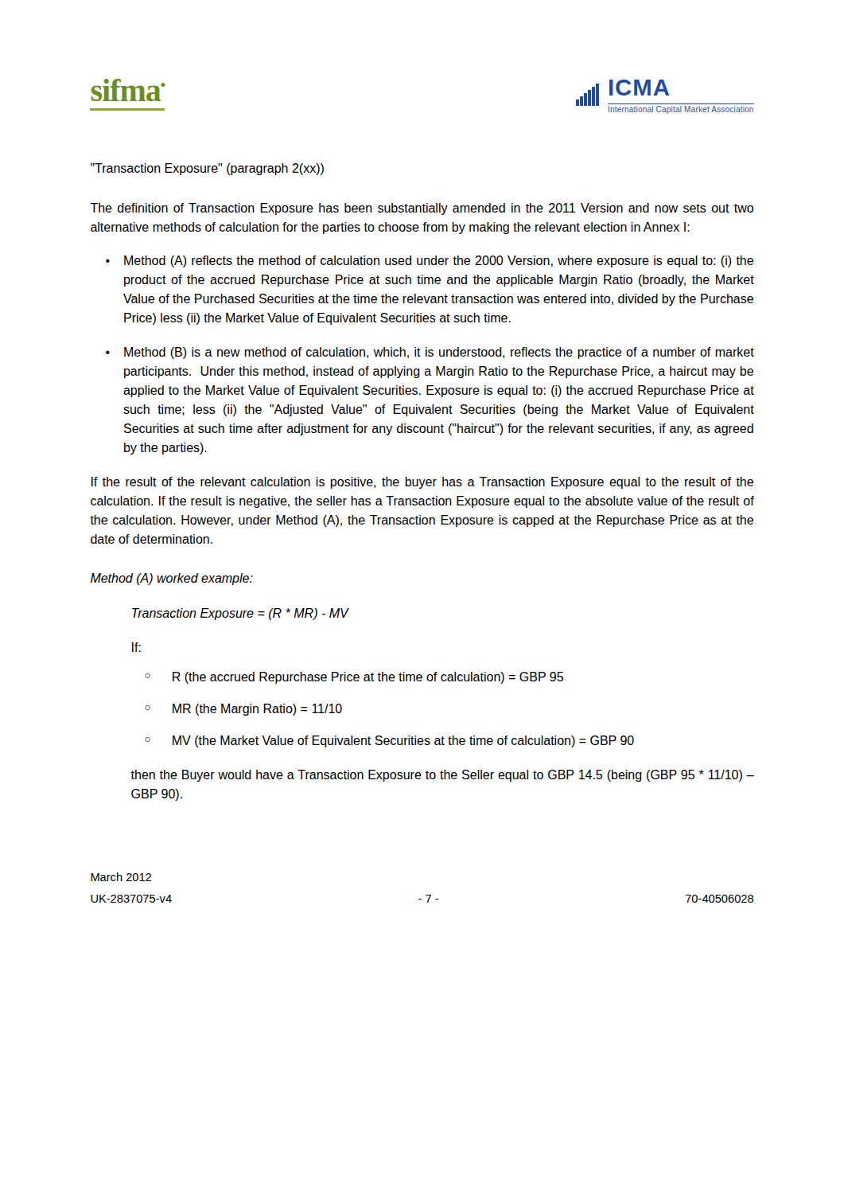sifma•
ICMA
International Capital Market Association
"Transaction Exposure" (paragraph 2(xx))
The definition of Transaction Exposure has been substantially amended in the 2011 Version and now sets out two alternative methods of calculation for the parties to choose from by making the relevant election in Annex I:
Method (A) reflects the method of calculation used under the 2000 Version, where exposure is equal to: (i) the product of the accrued Repurchase Price at such time and the applicable Margin Ratio (broadly, the Market Value of the Purchased Securities at the time the relevant transaction was entered into, divided by the Purchase Price) less (ii) the Market Value of Equivalent Securities at such time.
Method (B) is a new method of calculation, which, it is understood, reflects the practice of a number of market participants. Under this method, instead of applying a Margin Ratio to the Repurchase Price, a haircut may be applied to the Market Value of Equivalent Securities. Exposure is equal to: (i) the accrued Repurchase Price at such time; less (ii) the "Adjusted Value" of Equivalent Securities (being the Market Value of Equivalent Securities at such time after adjustment for any discount ("haircut") for the relevant securities, if any, as agreed by the parties).
If the result of the relevant calculation is positive, the buyer has a Transaction Exposure equal to the result of the calculation. If the result is negative, the seller has a Transaction Exposure equal to the absolute value of the result of the calculation. However, under Method (A), the Transaction Exposure is capped at the Repurchase Price as at the date of determination.
Method (A) worked example:
Transaction Exposure = (R * MR) - MV
If:
R (the accrued Repurchase Price at the time of calculation) = GBP 95
MR (the Margin Ratio) = 11/10
MV (the Market Value of Equivalent Securities at the time of calculation) = GBP 90
then the Buyer would have a Transaction Exposure to the Seller equal to GBP 14.5 (being (GBP 95 * 11/10) – GBP 90).
March 2012
UK-2837075-v4 - 7 - 70-40506028